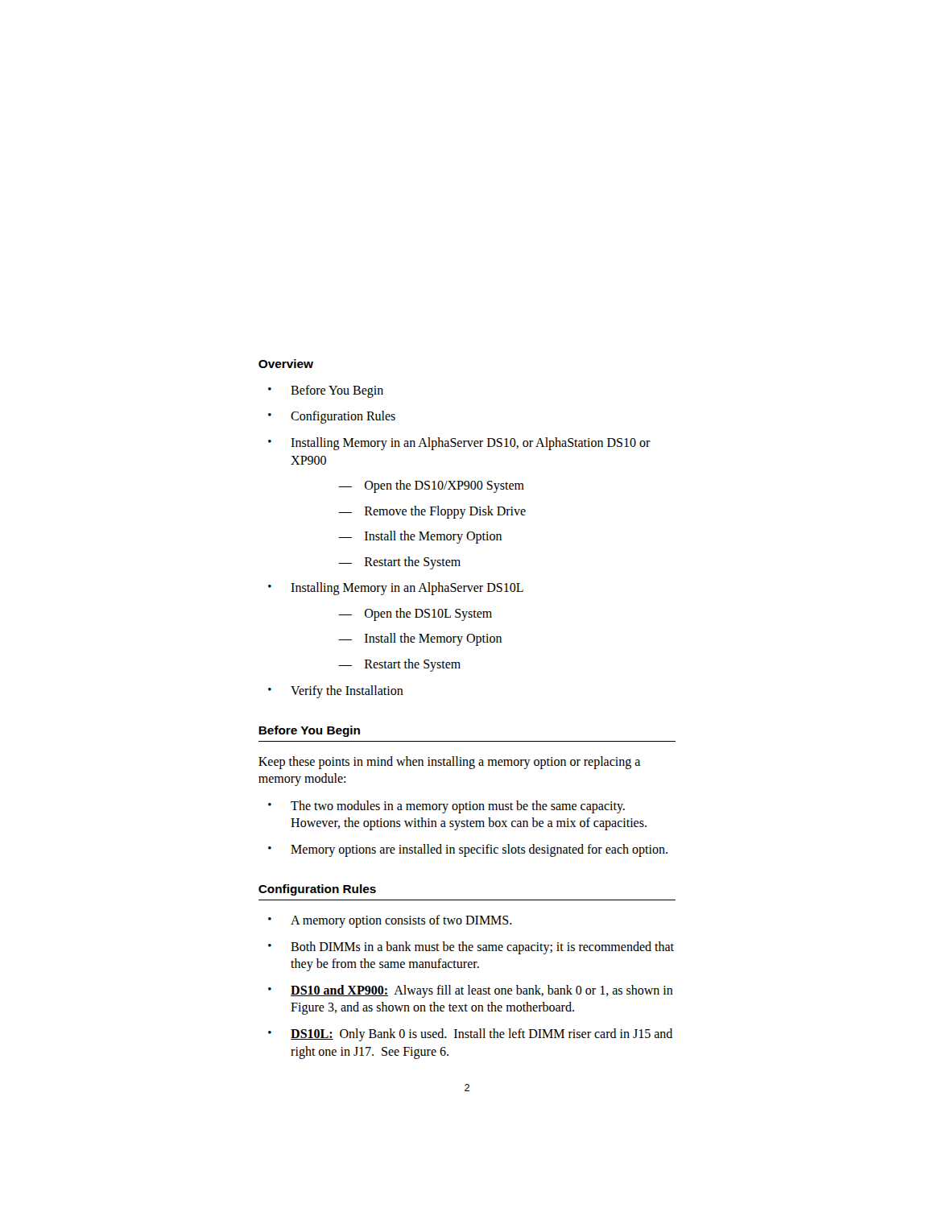Overview
Before You Begin
Configuration Rules
Installing Memory in an AlphaServer DS10, or AlphaStation DS10 or XP900
Open the DS10/XP900 System
Remove the Floppy Disk Drive
Install the Memory Option
Restart the System
Installing Memory in an AlphaServer DS10L
Open the DS10L System
Install the Memory Option
Restart the System
Verify the Installation
Before You Begin
Keep these points in mind when installing a memory option or replacing a memory module:
The two modules in a memory option must be the same capacity. However, the options within a system box can be a mix of capacities.
Memory options are installed in specific slots designated for each option.
Configuration Rules
A memory option consists of two DIMMS.
Both DIMMs in a bank must be the same capacity; it is recommended that they be from the same manufacturer.
DS10 and XP900: Always fill at least one bank, bank 0 or 1, as shown in Figure 3, and as shown on the text on the motherboard.
DS10L: Only Bank 0 is used. Install the left DIMM riser card in J15 and right one in J17. See Figure 6.
2